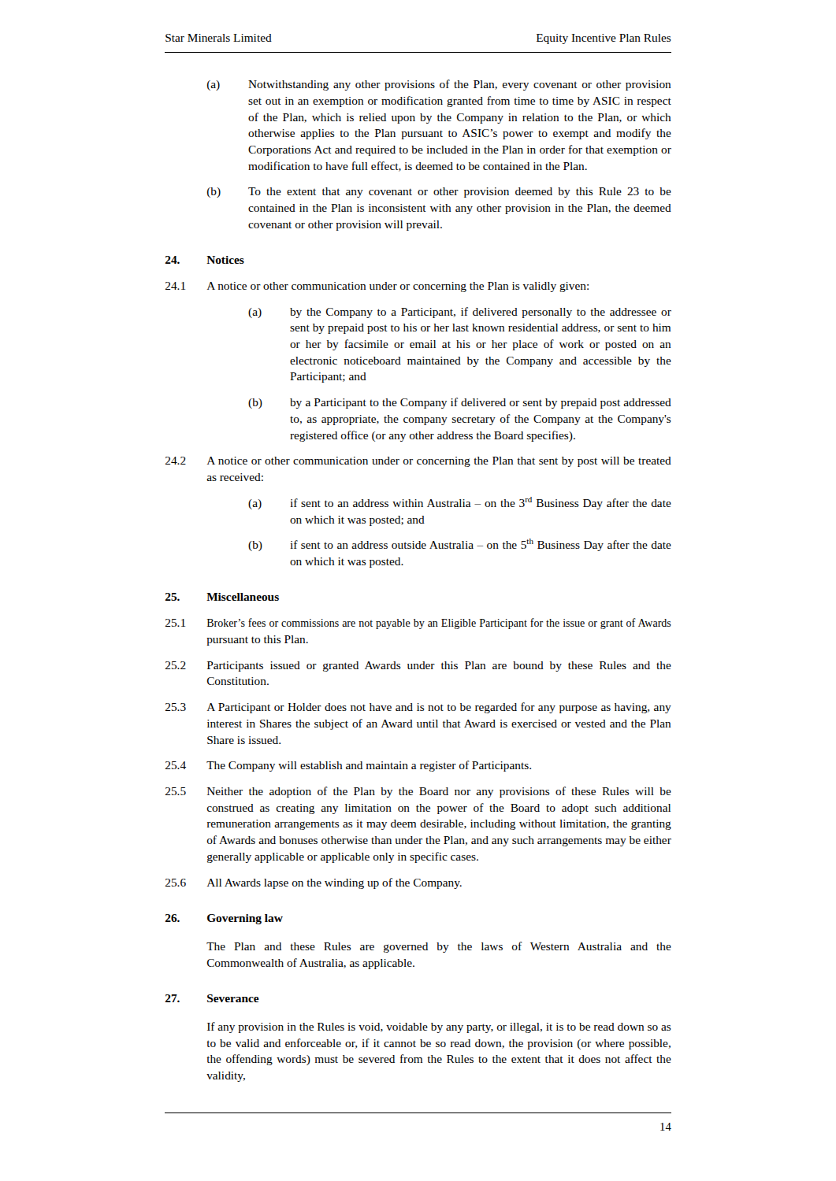Star Minerals Limited
Equity Incentive Plan Rules
(a)
Notwithstanding any other provisions of the Plan, every covenant or other provision set out in an exemption or modification granted from time to time by ASIC in respect of the Plan, which is relied upon by the Company in relation to the Plan, or which otherwise applies to the Plan pursuant to ASIC’s power to exempt and modify the Corporations Act and required to be included in the Plan in order for that exemption or modification to have full effect, is deemed to be contained in the Plan.
(b)
To the extent that any covenant or other provision deemed by this Rule 23 to be contained in the Plan is inconsistent with any other provision in the Plan, the deemed covenant or other provision will prevail.
24. Notices
24.1
A notice or other communication under or concerning the Plan is validly given:
(a)
by the Company to a Participant, if delivered personally to the addressee or sent by prepaid post to his or her last known residential address, or sent to him or her by facsimile or email at his or her place of work or posted on an electronic noticeboard maintained by the Company and accessible by the Participant; and
(b)
by a Participant to the Company if delivered or sent by prepaid post addressed to, as appropriate, the company secretary of the Company at the Company's registered office (or any other address the Board specifies).
24.2
A notice or other communication under or concerning the Plan that sent by post will be treated as received:
(a)
if sent to an address within Australia – on the 3rd Business Day after the date on which it was posted; and
(b)
if sent to an address outside Australia – on the 5th Business Day after the date on which it was posted.
25. Miscellaneous
25.1
Broker’s fees or commissions are not payable by an Eligible Participant for the issue or grant of Awards pursuant to this Plan.
25.2
Participants issued or granted Awards under this Plan are bound by these Rules and the Constitution.
25.3
A Participant or Holder does not have and is not to be regarded for any purpose as having, any interest in Shares the subject of an Award until that Award is exercised or vested and the Plan Share is issued.
25.4
The Company will establish and maintain a register of Participants.
25.5
Neither the adoption of the Plan by the Board nor any provisions of these Rules will be construed as creating any limitation on the power of the Board to adopt such additional remuneration arrangements as it may deem desirable, including without limitation, the granting of Awards and bonuses otherwise than under the Plan, and any such arrangements may be either generally applicable or applicable only in specific cases.
25.6
All Awards lapse on the winding up of the Company.
26. Governing law
The Plan and these Rules are governed by the laws of Western Australia and the Commonwealth of Australia, as applicable.
27. Severance
If any provision in the Rules is void, voidable by any party, or illegal, it is to be read down so as to be valid and enforceable or, if it cannot be so read down, the provision (or where possible, the offending words) must be severed from the Rules to the extent that it does not affect the validity,
14